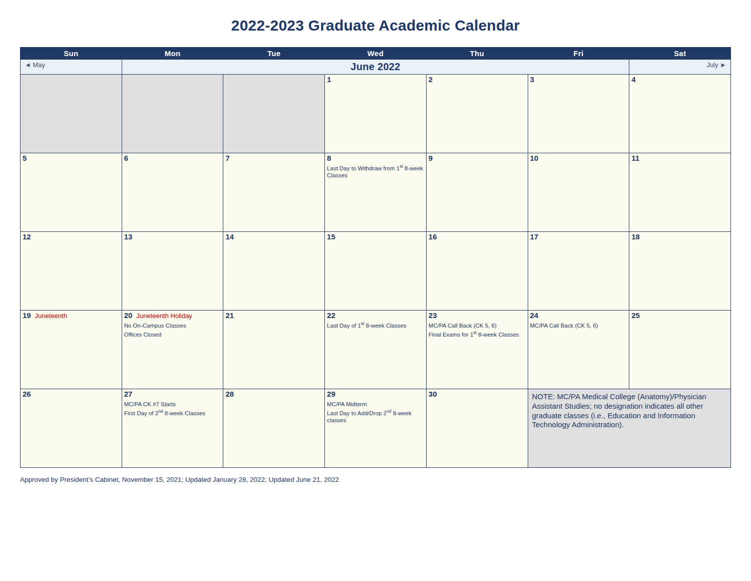2022-2023 Graduate Academic Calendar
★
| ◄ May | June 2022 | July ► |
| Sun | Mon | Tue | Wed | Thu | Fri | Sat |
| | | | 1 | 2 | 3 | 4 |
| 5 | 6 | 7 | 8 Last Day to Withdraw from 1 st 8-week Classes | 9 | 10 | 11 |
| 12 | 13 | 14 | 15 | 16 | 17 | 18 |
| 19 Juneteenth | 20 Juneteenth Holiday No On-Campus Classes Offices Closed | 21 | 22 Last Day of 1 st 8-week Classes | 23 MC/PA Call Back (CK 5, 6) Final Exams for 1 st 8-week Classes | 24 MC/PA Call Back (CK 5, 6) | 25 |
| 26 | 27 MC/PA CK #7 Starts First Day of 2 nd 8-week Classes | 28 | 29 MC/PA Midterm Last Day to Add/Drop 2 nd 8-week classes | 30 | NOTE: MC/PA Medical College (Anatomy)/Physician Assistant Studies; no designation indicates all other graduate classes (i.e., Education and Information Technology Administration). |
Approved by President’s Cabinet, November 15, 2021; Updated January 28, 2022; Updated June 21, 2022